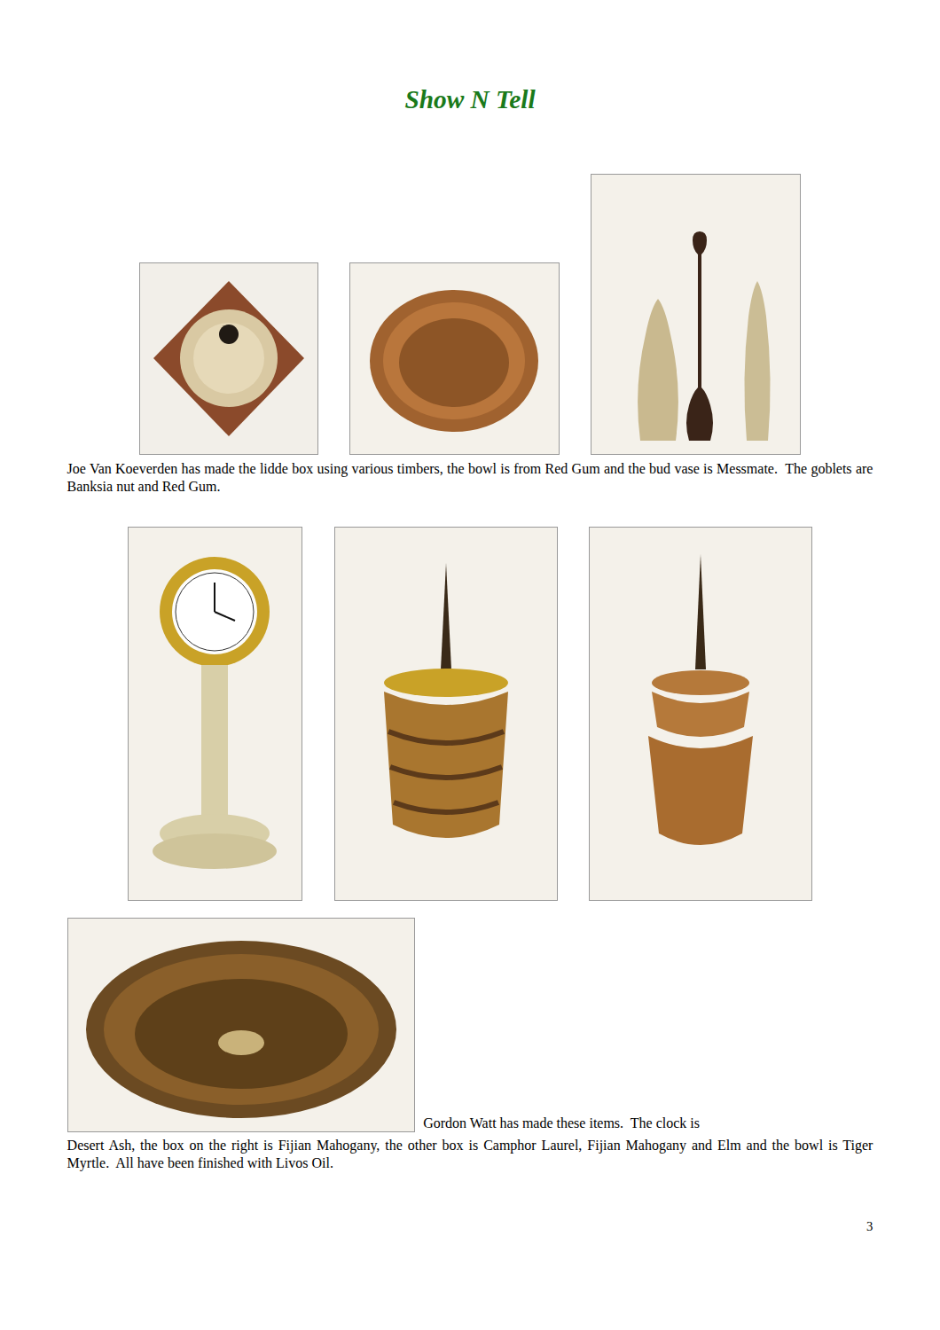Show N Tell
Joe Van Koeverden has made the lidde box using various timbers, the bowl is from Red Gum and the bud vase is Messmate. The goblets are Banksia nut and Red Gum.
Gordon Watt has made these items. The clock is
Desert Ash, the box on the right is Fijian Mahogany, the other box is Camphor Laurel, Fijian Mahogany and Elm and the bowl is Tiger Myrtle. All have been finished with Livos Oil.
3